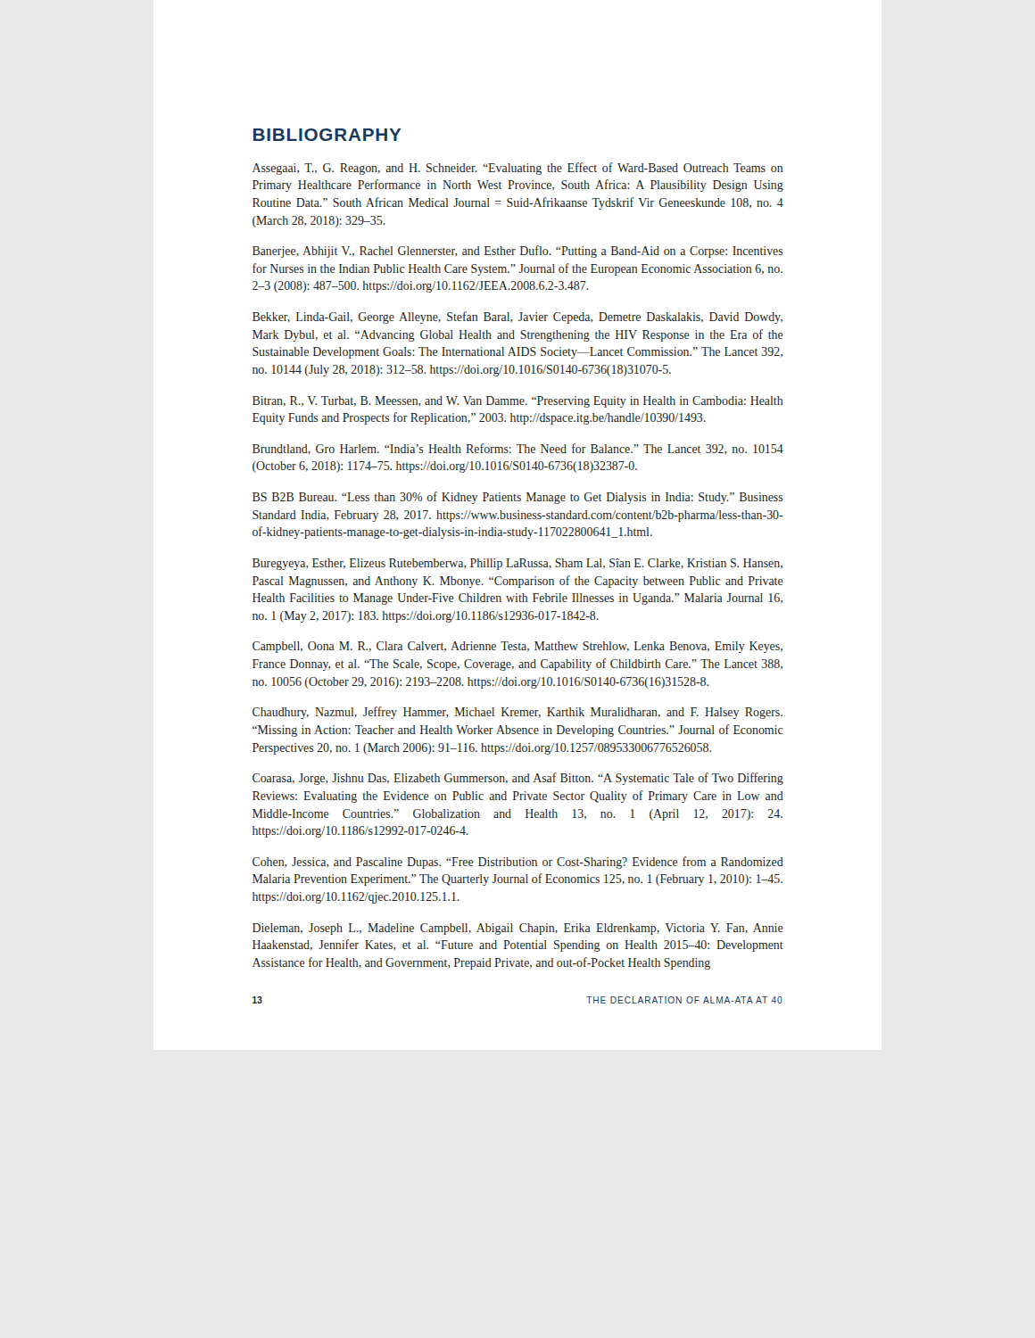BIBLIOGRAPHY
Assegaai, T., G. Reagon, and H. Schneider. “Evaluating the Effect of Ward-Based Outreach Teams on Primary Healthcare Performance in North West Province, South Africa: A Plausibility Design Using Routine Data.” South African Medical Journal = Suid-Afrikaanse Tydskrif Vir Geneeskunde 108, no. 4 (March 28, 2018): 329–35.
Banerjee, Abhijit V., Rachel Glennerster, and Esther Duflo. “Putting a Band-Aid on a Corpse: Incentives for Nurses in the Indian Public Health Care System.” Journal of the European Economic Association 6, no. 2–3 (2008): 487–500. https://doi.org/10.1162/JEEA.2008.6.2-3.487.
Bekker, Linda-Gail, George Alleyne, Stefan Baral, Javier Cepeda, Demetre Daskalakis, David Dowdy, Mark Dybul, et al. “Advancing Global Health and Strengthening the HIV Response in the Era of the Sustainable Development Goals: The International AIDS Society—Lancet Commission.” The Lancet 392, no. 10144 (July 28, 2018): 312–58. https://doi.org/10.1016/S0140-6736(18)31070-5.
Bitran, R., V. Turbat, B. Meessen, and W. Van Damme. “Preserving Equity in Health in Cambodia: Health Equity Funds and Prospects for Replication,” 2003. http://dspace.itg.be/handle/10390/1493.
Brundtland, Gro Harlem. “India’s Health Reforms: The Need for Balance.” The Lancet 392, no. 10154 (October 6, 2018): 1174–75. https://doi.org/10.1016/S0140-6736(18)32387-0.
BS B2B Bureau. “Less than 30% of Kidney Patients Manage to Get Dialysis in India: Study.” Business Standard India, February 28, 2017. https://www.business-standard.com/content/b2b-pharma/less-than-30-of-kidney-patients-manage-to-get-dialysis-in-india-study-117022800641_1.html.
Buregyeya, Esther, Elizeus Rutebemberwa, Phillip LaRussa, Sham Lal, Sîan E. Clarke, Kristian S. Hansen, Pascal Magnussen, and Anthony K. Mbonye. “Comparison of the Capacity between Public and Private Health Facilities to Manage Under-Five Children with Febrile Illnesses in Uganda.” Malaria Journal 16, no. 1 (May 2, 2017): 183. https://doi.org/10.1186/s12936-017-1842-8.
Campbell, Oona M. R., Clara Calvert, Adrienne Testa, Matthew Strehlow, Lenka Benova, Emily Keyes, France Donnay, et al. “The Scale, Scope, Coverage, and Capability of Childbirth Care.” The Lancet 388, no. 10056 (October 29, 2016): 2193–2208. https://doi.org/10.1016/S0140-6736(16)31528-8.
Chaudhury, Nazmul, Jeffrey Hammer, Michael Kremer, Karthik Muralidharan, and F. Halsey Rogers. “Missing in Action: Teacher and Health Worker Absence in Developing Countries.” Journal of Economic Perspectives 20, no. 1 (March 2006): 91–116. https://doi.org/10.1257/089533006776526058.
Coarasa, Jorge, Jishnu Das, Elizabeth Gummerson, and Asaf Bitton. “A Systematic Tale of Two Differing Reviews: Evaluating the Evidence on Public and Private Sector Quality of Primary Care in Low and Middle-Income Countries.” Globalization and Health 13, no. 1 (April 12, 2017): 24. https://doi.org/10.1186/s12992-017-0246-4.
Cohen, Jessica, and Pascaline Dupas. “Free Distribution or Cost-Sharing? Evidence from a Randomized Malaria Prevention Experiment.” The Quarterly Journal of Economics 125, no. 1 (February 1, 2010): 1–45. https://doi.org/10.1162/qjec.2010.125.1.1.
Dieleman, Joseph L., Madeline Campbell, Abigail Chapin, Erika Eldrenkamp, Victoria Y. Fan, Annie Haakenstad, Jennifer Kates, et al. “Future and Potential Spending on Health 2015–40: Development Assistance for Health, and Government, Prepaid Private, and out-of-Pocket Health Spending
13 The Declaration of Alma-Ata at 40